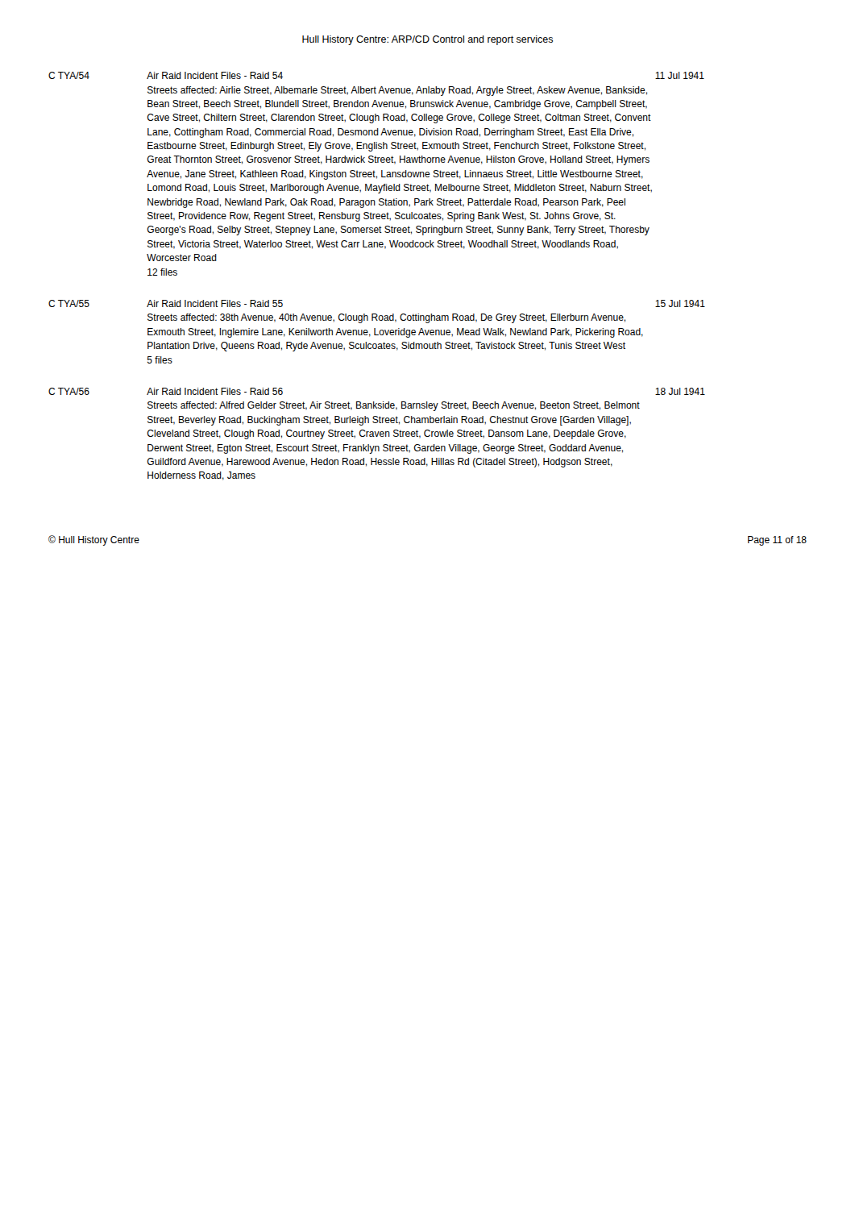Hull History Centre: ARP/CD Control and report services
| C TYA/54 | Air Raid Incident Files - Raid 54 Streets affected: Airlie Street, Albemarle Street, Albert Avenue, Anlaby Road, Argyle Street, Askew Avenue, Bankside, Bean Street, Beech Street, Blundell Street, Brendon Avenue, Brunswick Avenue, Cambridge Grove, Campbell Street, Cave Street, Chiltern Street, Clarendon Street, Clough Road, College Grove, College Street, Coltman Street, Convent Lane, Cottingham Road, Commercial Road, Desmond Avenue, Division Road, Derringham Street, East Ella Drive, Eastbourne Street, Edinburgh Street, Ely Grove, English Street, Exmouth Street, Fenchurch Street, Folkstone Street, Great Thornton Street, Grosvenor Street, Hardwick Street, Hawthorne Avenue, Hilston Grove, Holland Street, Hymers Avenue, Jane Street, Kathleen Road, Kingston Street, Lansdowne Street, Linnaeus Street, Little Westbourne Street, Lomond Road, Louis Street, Marlborough Avenue, Mayfield Street, Melbourne Street, Middleton Street, Naburn Street, Newbridge Road, Newland Park, Oak Road, Paragon Station, Park Street, Patterdale Road, Pearson Park, Peel Street, Providence Row, Regent Street, Rensburg Street, Sculcoates, Spring Bank West, St. Johns Grove, St. George's Road, Selby Street, Stepney Lane, Somerset Street, Springburn Street, Sunny Bank, Terry Street, Thoresby Street, Victoria Street, Waterloo Street, West Carr Lane, Woodcock Street, Woodhall Street, Woodlands Road, Worcester Road 12 files | 11 Jul 1941 |
| C TYA/55 | Air Raid Incident Files - Raid 55 Streets affected: 38th Avenue, 40th Avenue, Clough Road, Cottingham Road, De Grey Street, Ellerburn Avenue, Exmouth Street, Inglemire Lane, Kenilworth Avenue, Loveridge Avenue, Mead Walk, Newland Park, Pickering Road, Plantation Drive, Queens Road, Ryde Avenue, Sculcoates, Sidmouth Street, Tavistock Street, Tunis Street West 5 files | 15 Jul 1941 |
| C TYA/56 | Air Raid Incident Files - Raid 56 Streets affected: Alfred Gelder Street, Air Street, Bankside, Barnsley Street, Beech Avenue, Beeton Street, Belmont Street, Beverley Road, Buckingham Street, Burleigh Street, Chamberlain Road, Chestnut Grove [Garden Village], Cleveland Street, Clough Road, Courtney Street, Craven Street, Crowle Street, Dansom Lane, Deepdale Grove, Derwent Street, Egton Street, Escourt Street, Franklyn Street, Garden Village, George Street, Goddard Avenue, Guildford Avenue, Harewood Avenue, Hedon Road, Hessle Road, Hillas Rd (Citadel Street), Hodgson Street, Holderness Road, James | 18 Jul 1941 |
© Hull History Centre Page 11 of 18